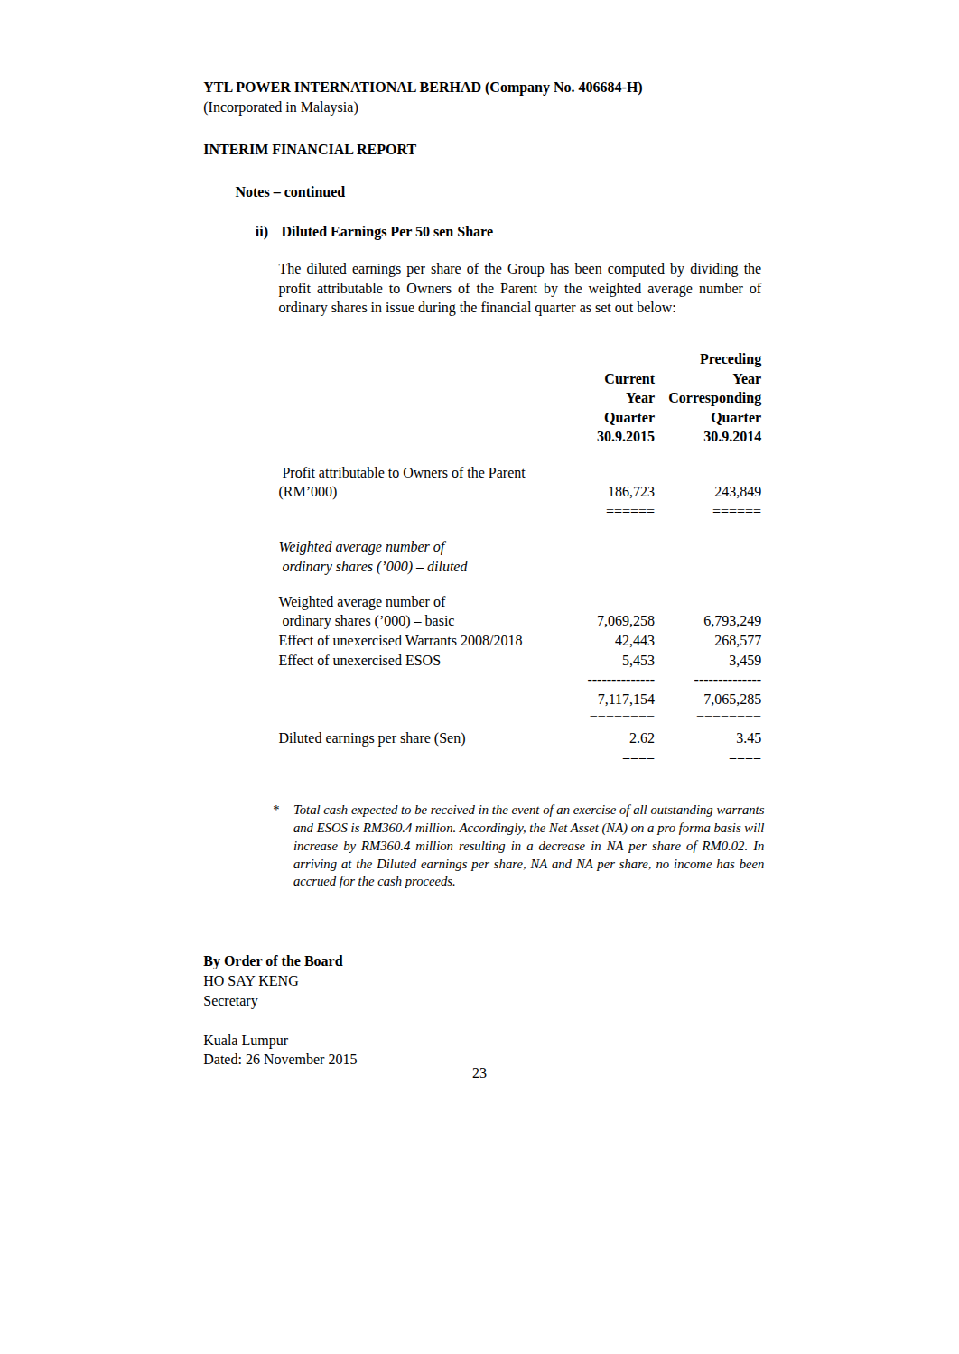YTL POWER INTERNATIONAL BERHAD (Company No. 406684-H)
(Incorporated in Malaysia)
INTERIM FINANCIAL REPORT
Notes – continued
ii) Diluted Earnings Per 50 sen Share
The diluted earnings per share of the Group has been computed by dividing the profit attributable to Owners of the Parent by the weighted average number of ordinary shares in issue during the financial quarter as set out below:
| | | Preceding |
| | Current | Year |
| | Year | Corresponding |
| | Quarter | Quarter |
| | 30.9.2015 | 30.9.2014 |
| Profit attributable to Owners of the Parent | | |
| (RM’000) | 186,723 | 243,849 |
| | ====== | ====== |
| Weighted average number of | | |
| ordinary shares (’000) – diluted | | |
| Weighted average number of | | |
| ordinary shares (’000) – basic | 7,069,258 | 6,793,249 |
| Effect of unexercised Warrants 2008/2018 | 42,443 | 268,577 |
| Effect of unexercised ESOS | 5,453 | 3,459 |
| | -------------- | -------------- |
| | 7,117,154 | 7,065,285 |
| | ======== | ======== |
| Diluted earnings per share (Sen) | 2.62 | 3.45 |
| | ==== | ==== |
* Total cash expected to be received in the event of an exercise of all outstanding warrants and ESOS is RM360.4 million. Accordingly, the Net Asset (NA) on a pro forma basis will increase by RM360.4 million resulting in a decrease in NA per share of RM0.02. In arriving at the Diluted earnings per share, NA and NA per share, no income has been accrued for the cash proceeds.
By Order of the Board
HO SAY KENG
Secretary
Kuala Lumpur
Dated: 26 November 2015
23